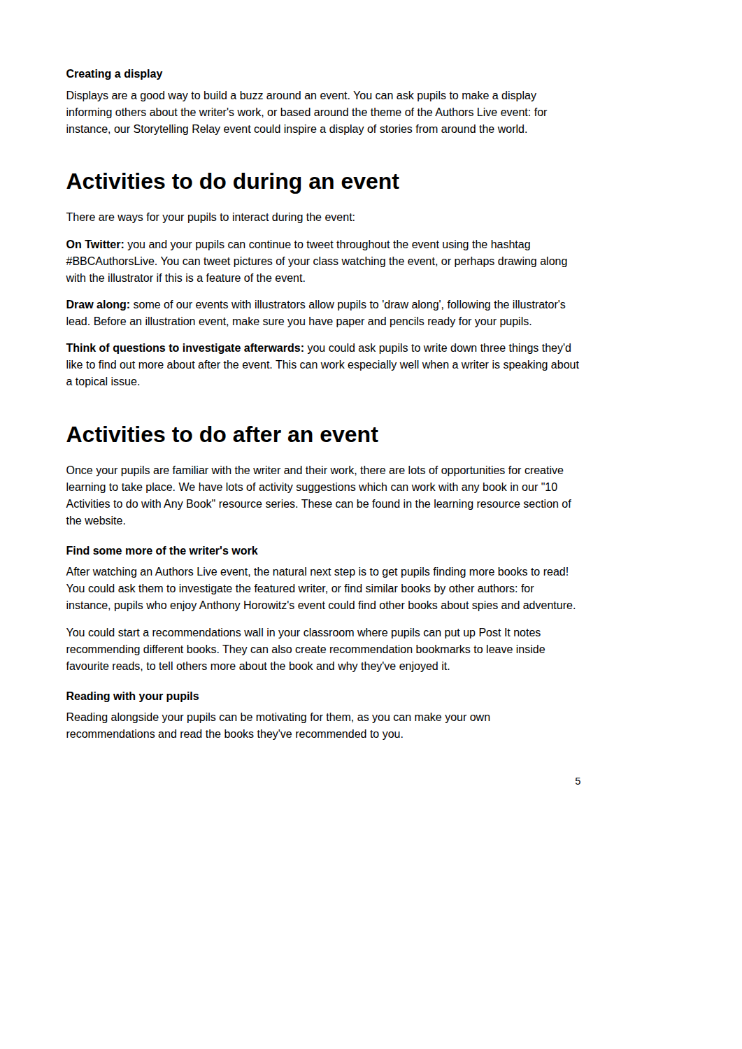Creating a display
Displays are a good way to build a buzz around an event. You can ask pupils to make a display informing others about the writer's work, or based around the theme of the Authors Live event: for instance, our Storytelling Relay event could inspire a display of stories from around the world.
Activities to do during an event
There are ways for your pupils to interact during the event:
On Twitter: you and your pupils can continue to tweet throughout the event using the hashtag #BBCAuthorsLive. You can tweet pictures of your class watching the event, or perhaps drawing along with the illustrator if this is a feature of the event.
Draw along: some of our events with illustrators allow pupils to 'draw along', following the illustrator's lead. Before an illustration event, make sure you have paper and pencils ready for your pupils.
Think of questions to investigate afterwards: you could ask pupils to write down three things they'd like to find out more about after the event. This can work especially well when a writer is speaking about a topical issue.
Activities to do after an event
Once your pupils are familiar with the writer and their work, there are lots of opportunities for creative learning to take place. We have lots of activity suggestions which can work with any book in our "10 Activities to do with Any Book" resource series. These can be found in the learning resource section of the website.
Find some more of the writer's work
After watching an Authors Live event, the natural next step is to get pupils finding more books to read! You could ask them to investigate the featured writer, or find similar books by other authors: for instance, pupils who enjoy Anthony Horowitz's event could find other books about spies and adventure.
You could start a recommendations wall in your classroom where pupils can put up Post It notes recommending different books. They can also create recommendation bookmarks to leave inside favourite reads, to tell others more about the book and why they've enjoyed it.
Reading with your pupils
Reading alongside your pupils can be motivating for them, as you can make your own recommendations and read the books they've recommended to you.
5